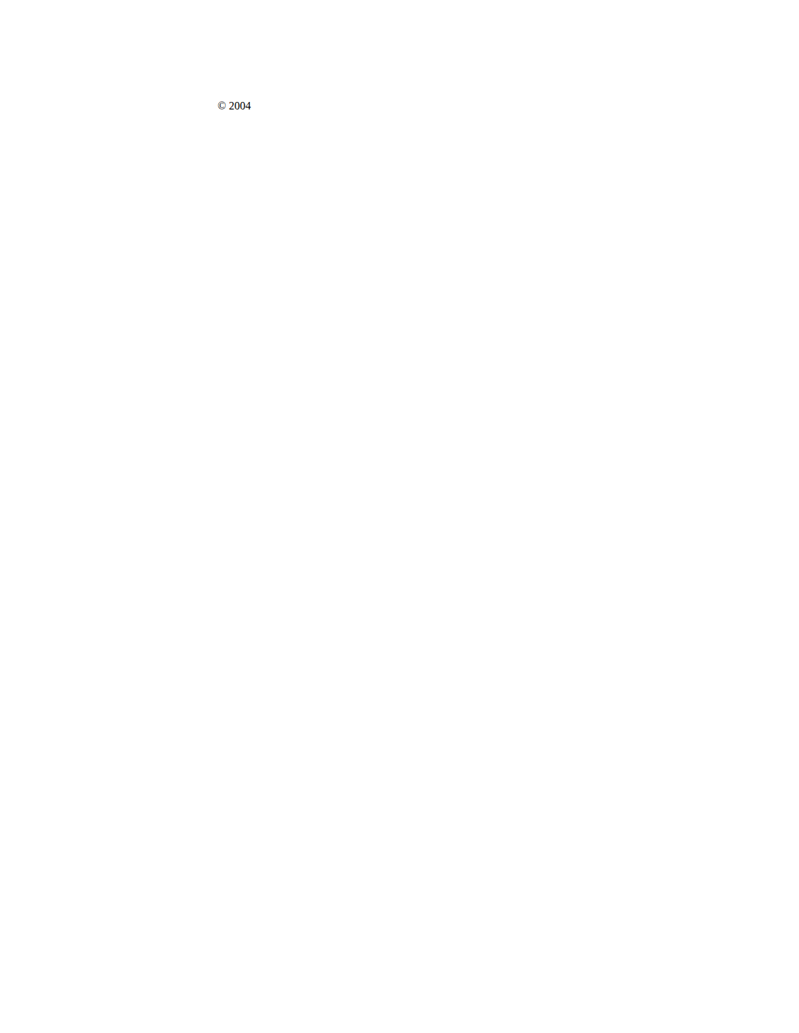© 2004